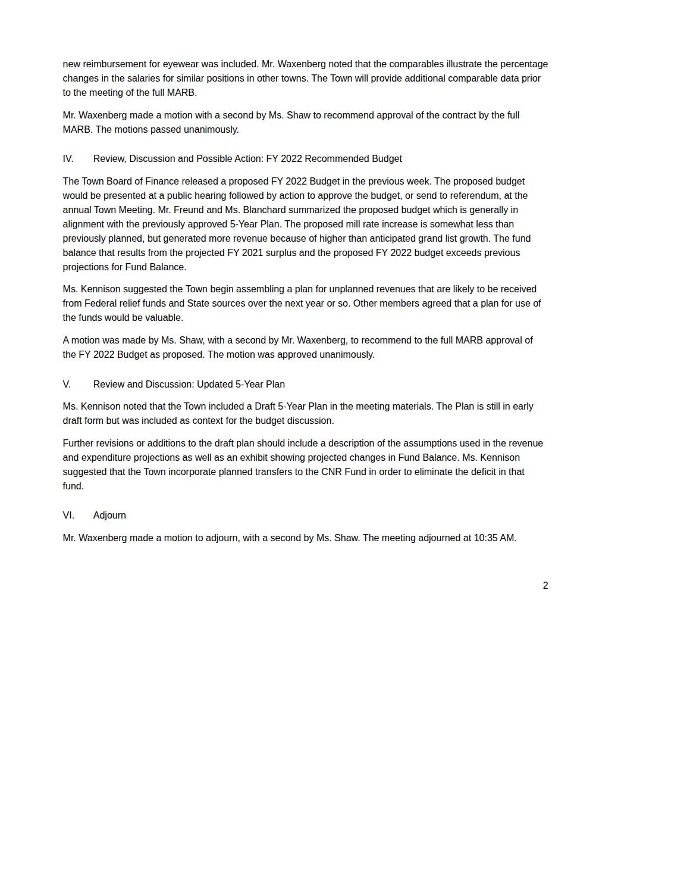new reimbursement for eyewear was included. Mr. Waxenberg noted that the comparables illustrate the percentage changes in the salaries for similar positions in other towns. The Town will provide additional comparable data prior to the meeting of the full MARB.
Mr. Waxenberg made a motion with a second by Ms. Shaw to recommend approval of the contract by the full MARB. The motions passed unanimously.
IV. Review, Discussion and Possible Action: FY 2022 Recommended Budget
The Town Board of Finance released a proposed FY 2022 Budget in the previous week. The proposed budget would be presented at a public hearing followed by action to approve the budget, or send to referendum, at the annual Town Meeting. Mr. Freund and Ms. Blanchard summarized the proposed budget which is generally in alignment with the previously approved 5-Year Plan. The proposed mill rate increase is somewhat less than previously planned, but generated more revenue because of higher than anticipated grand list growth. The fund balance that results from the projected FY 2021 surplus and the proposed FY 2022 budget exceeds previous projections for Fund Balance.
Ms. Kennison suggested the Town begin assembling a plan for unplanned revenues that are likely to be received from Federal relief funds and State sources over the next year or so. Other members agreed that a plan for use of the funds would be valuable.
A motion was made by Ms. Shaw, with a second by Mr. Waxenberg, to recommend to the full MARB approval of the FY 2022 Budget as proposed. The motion was approved unanimously.
V. Review and Discussion: Updated 5-Year Plan
Ms. Kennison noted that the Town included a Draft 5-Year Plan in the meeting materials. The Plan is still in early draft form but was included as context for the budget discussion.
Further revisions or additions to the draft plan should include a description of the assumptions used in the revenue and expenditure projections as well as an exhibit showing projected changes in Fund Balance. Ms. Kennison suggested that the Town incorporate planned transfers to the CNR Fund in order to eliminate the deficit in that fund.
VI. Adjourn
Mr. Waxenberg made a motion to adjourn, with a second by Ms. Shaw. The meeting adjourned at 10:35 AM.
2